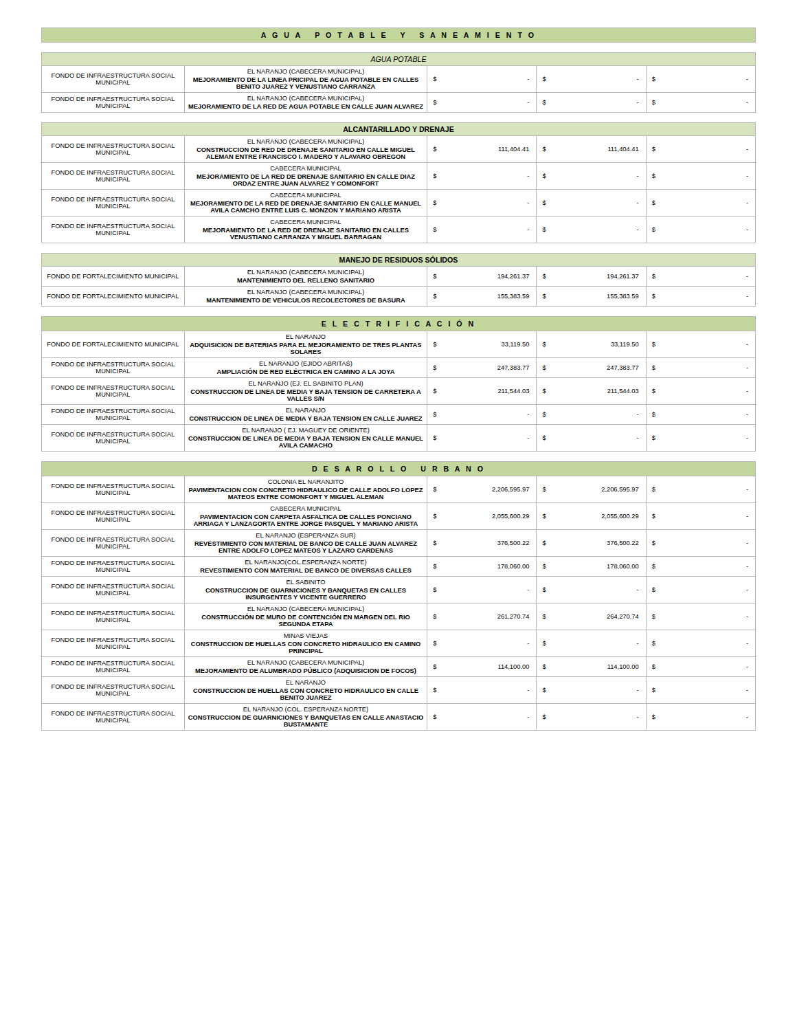| A G U A P O T A B L E Y S A N E A M I E N T O |
| AGUA POTABLE |
| FONDO DE INFRAESTRUCTURA SOCIAL MUNICIPAL | EL NARANJO (CABECERA MUNICIPAL) | $ - | $ - | $ - |
| MEJORAMIENTO DE LA LINEA PRICIPAL DE AGUA POTABLE EN CALLES BENITO JUAREZ Y VENUSTIANO CARRANZA |
| FONDO DE INFRAESTRUCTURA SOCIAL MUNICIPAL | EL NARANJO (CABECERA MUNICIPAL) | $ - | $ - | $ - |
| MEJORAMIENTO DE LA RED DE AGUA POTABLE EN CALLE JUAN ALVAREZ |
| ALCANTARILLADO Y DRENAJE |
| FONDO DE INFRAESTRUCTURA SOCIAL MUNICIPAL | EL NARANJO (CABECERA MUNICIPAL) | $ 111,404.41 | $ 111,404.41 | $ - |
| CONSTRUCCION DE RED DE DRENAJE SANITARIO EN CALLE MIGUEL ALEMAN ENTRE FRANCISCO I. MADERO Y ALAVARO OBREGON |
| FONDO DE INFRAESTRUCTURA SOCIAL MUNICIPAL | CABECERA MUNICIPAL | $ - | $ - | $ - |
| MEJORAMIENTO DE LA RED DE DRENAJE SANITARIO EN CALLE DIAZ ORDAZ ENTRE JUAN ALVAREZ Y COMONFORT |
| FONDO DE INFRAESTRUCTURA SOCIAL MUNICIPAL | CABECERA MUNICIPAL | $ - | $ - | $ - |
| MEJORAMIENTO DE LA RED DE DRENAJE SANITARIO EN CALLE MANUEL AVILA CAMCHO ENTRE LUIS C. MONZON Y MARIANO ARISTA |
| FONDO DE INFRAESTRUCTURA SOCIAL MUNICIPAL | CABECERA MUNICIPAL | $ - | $ - | $ - |
| MEJORAMIENTO DE LA RED DE DRENAJE SANITARIO EN CALLES VENUSTIANO CARRANZA Y MIGUEL BARRAGAN |
| MANEJO DE RESIDUOS SÓLIDOS |
| FONDO DE FORTALECIMIENTO MUNICIPAL | EL NARANJO (CABECERA MUNICIPAL) | $ 194,261.37 | $ 194,261.37 | $ - |
| MANTENIMIENTO DEL RELLENO SANITARIO |
| FONDO DE FORTALECIMIENTO MUNICIPAL | EL NARANJO (CABECERA MUNICIPAL) | $ 155,383.59 | $ 155,383.59 | $ - |
| MANTENIMIENTO DE VEHICULOS RECOLECTORES DE BASURA |
| E L E C T R I F I C A C I Ó N |
| FONDO DE FORTALECIMIENTO MUNICIPAL | EL NARANJO | $ 33,119.50 | $ 33,119.50 | $ - |
| ADQUISICION DE BATERIAS PARA EL MEJORAMIENTO DE TRES PLANTAS SOLARES |
| FONDO DE INFRAESTRUCTURA SOCIAL MUNICIPAL | EL NARANJO (EJIDO ABRITAS) | $ 247,383.77 | $ 247,383.77 | $ - |
| AMPLIACIÓN DE RED ELÉCTRICA EN CAMINO A LA JOYA |
| FONDO DE INFRAESTRUCTURA SOCIAL MUNICIPAL | EL NARANJO (EJ. EL SABINITO PLAN) | $ 211,544.03 | $ 211,544.03 | $ - |
| CONSTRUCCION DE LINEA DE MEDIA Y BAJA TENSION DE CARRETERA A VALLES S/N |
| FONDO DE INFRAESTRUCTURA SOCIAL MUNICIPAL | EL NARANJO | $ - | $ - | $ - |
| CONSTRUCCION DE LINEA DE MEDIA Y BAJA TENSION EN CALLE JUAREZ |
| FONDO DE INFRAESTRUCTURA SOCIAL MUNICIPAL | EL NARANJO ( EJ. MAGUEY DE ORIENTE) | $ - | $ - | $ - |
| CONSTRUCCION DE LINEA DE MEDIA Y BAJA TENSION EN CALLE MANUEL AVILA CAMACHO |
| D E S A R O L L O U R B A N O |
| FONDO DE INFRAESTRUCTURA SOCIAL MUNICIPAL | COLONIA EL NARANJITO | $ 2,206,595.97 | $ 2,206,595.97 | $ - |
| PAVIMENTACION CON CONCRETO HIDRAULICO DE CALLE ADOLFO LOPEZ MATEOS ENTRE COMONFORT Y MIGUEL ALEMAN |
| FONDO DE INFRAESTRUCTURA SOCIAL MUNICIPAL | CABECERA MUNICIPAL | $ 2,055,600.29 | $ 2,055,600.29 | $ - |
| PAVIMENTACION CON CARPETA ASFALTICA DE CALLES PONCIANO ARRIAGA Y LANZAGORTA ENTRE JORGE PASQUEL Y MARIANO ARISTA |
| FONDO DE INFRAESTRUCTURA SOCIAL MUNICIPAL | EL NARANJO (ESPERANZA SUR) | $ 376,500.22 | $ 376,500.22 | $ - |
| REVESTIMIENTO CON MATERIAL DE BANCO DE CALLE JUAN ALVAREZ ENTRE ADOLFO LOPEZ MATEOS Y LAZARO CARDENAS |
| FONDO DE INFRAESTRUCTURA SOCIAL MUNICIPAL | EL NARANJO(COL.ESPERANZA NORTE) | $ 178,060.00 | $ 178,060.00 | $ - |
| REVESTIMIENTO CON MATERIAL DE BANCO DE DIVERSAS CALLES |
| FONDO DE INFRAESTRUCTURA SOCIAL MUNICIPAL | EL SABINITO | $ - | $ - | $ - |
| CONSTRUCCION DE GUARNICIONES Y BANQUETAS EN CALLES INSURGENTES Y VICENTE GUERRERO |
| FONDO DE INFRAESTRUCTURA SOCIAL MUNICIPAL | EL NARANJO (CABECERA MUNICIPAL) | $ 261,270.74 | $ 264,270.74 | $ - |
| CONSTRUCCIÓN DE MURO DE CONTENCIÓN EN MARGEN DEL RIO SEGUNDA ETAPA |
| FONDO DE INFRAESTRUCTURA SOCIAL MUNICIPAL | MINAS VIEJAS | $ - | $ - | $ - |
| CONSTRUCCION DE HUELLAS CON CONCRETO HIDRAULICO EN CAMINO PRINCIPAL |
| FONDO DE INFRAESTRUCTURA SOCIAL MUNICIPAL | EL NARANJO (CABECERA MUNICIPAL) | $ 114,100.00 | $ 114,100.00 | $ - |
| MEJORAMIENTO DE ALUMBRADO PÚBLICO (ADQUISICION DE FOCOS) |
| FONDO DE INFRAESTRUCTURA SOCIAL MUNICIPAL | EL NARANJO | $ - | $ - | $ - |
| CONSTRUCCION DE HUELLAS CON CONCRETO HIDRAULICO EN CALLE BENITO JUAREZ |
| FONDO DE INFRAESTRUCTURA SOCIAL MUNICIPAL | EL NARANJO (COL. ESPERANZA NORTE) | $ - | $ - | $ - |
| CONSTRUCCION DE GUARNICIONES Y BANQUETAS EN CALLE ANASTACIO BUSTAMANTE |